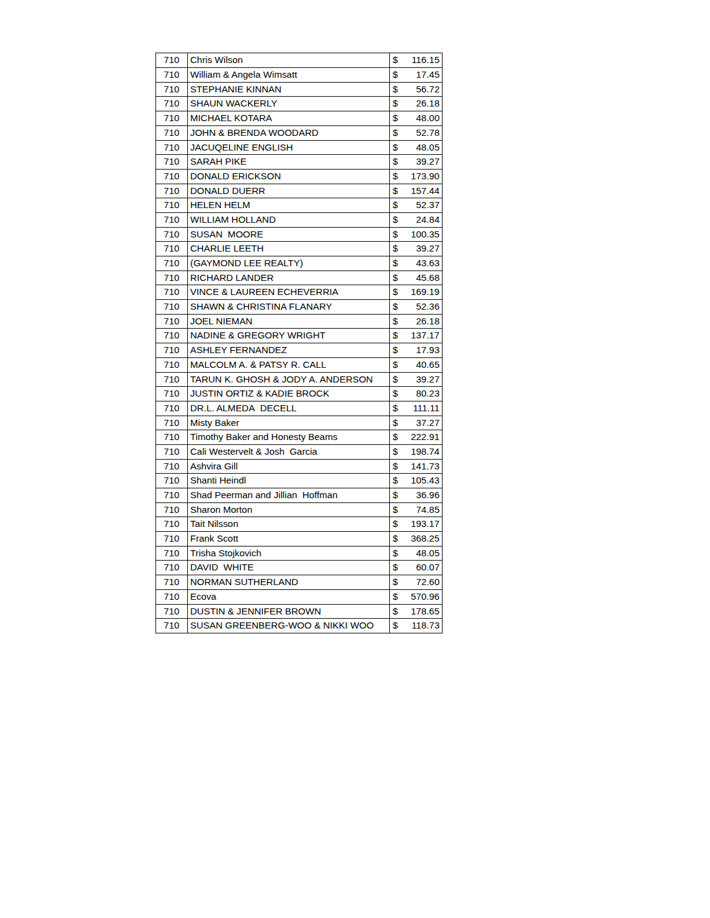| 710 | Chris Wilson | $ | 116.15 |
| 710 | William & Angela Wimsatt | $ | 17.45 |
| 710 | STEPHANIE KINNAN | $ | 56.72 |
| 710 | SHAUN WACKERLY | $ | 26.18 |
| 710 | MICHAEL KOTARA | $ | 48.00 |
| 710 | JOHN & BRENDA WOODARD | $ | 52.78 |
| 710 | JACUQELINE ENGLISH | $ | 48.05 |
| 710 | SARAH PIKE | $ | 39.27 |
| 710 | DONALD ERICKSON | $ | 173.90 |
| 710 | DONALD DUERR | $ | 157.44 |
| 710 | HELEN HELM | $ | 52.37 |
| 710 | WILLIAM HOLLAND | $ | 24.84 |
| 710 | SUSAN MOORE | $ | 100.35 |
| 710 | CHARLIE LEETH | $ | 39.27 |
| 710 | (GAYMOND LEE REALTY) | $ | 43.63 |
| 710 | RICHARD LANDER | $ | 45.68 |
| 710 | VINCE & LAUREEN ECHEVERRIA | $ | 169.19 |
| 710 | SHAWN & CHRISTINA FLANARY | $ | 52.36 |
| 710 | JOEL NIEMAN | $ | 26.18 |
| 710 | NADINE & GREGORY WRIGHT | $ | 137.17 |
| 710 | ASHLEY FERNANDEZ | $ | 17.93 |
| 710 | MALCOLM A. & PATSY R. CALL | $ | 40.65 |
| 710 | TARUN K. GHOSH & JODY A. ANDERSON | $ | 39.27 |
| 710 | JUSTIN ORTIZ & KADIE BROCK | $ | 80.23 |
| 710 | DR.L. ALMEDA DECELL | $ | 111.11 |
| 710 | Misty Baker | $ | 37.27 |
| 710 | Timothy Baker and Honesty Beams | $ | 222.91 |
| 710 | Cali Westervelt & Josh Garcia | $ | 198.74 |
| 710 | Ashvira Gill | $ | 141.73 |
| 710 | Shanti Heindl | $ | 105.43 |
| 710 | Shad Peerman and Jillian Hoffman | $ | 36.96 |
| 710 | Sharon Morton | $ | 74.85 |
| 710 | Tait Nilsson | $ | 193.17 |
| 710 | Frank Scott | $ | 368.25 |
| 710 | Trisha Stojkovich | $ | 48.05 |
| 710 | DAVID WHITE | $ | 60.07 |
| 710 | NORMAN SUTHERLAND | $ | 72.60 |
| 710 | Ecova | $ | 570.96 |
| 710 | DUSTIN & JENNIFER BROWN | $ | 178.65 |
| 710 | SUSAN GREENBERG-WOO & NIKKI WOO | $ | 118.73 |